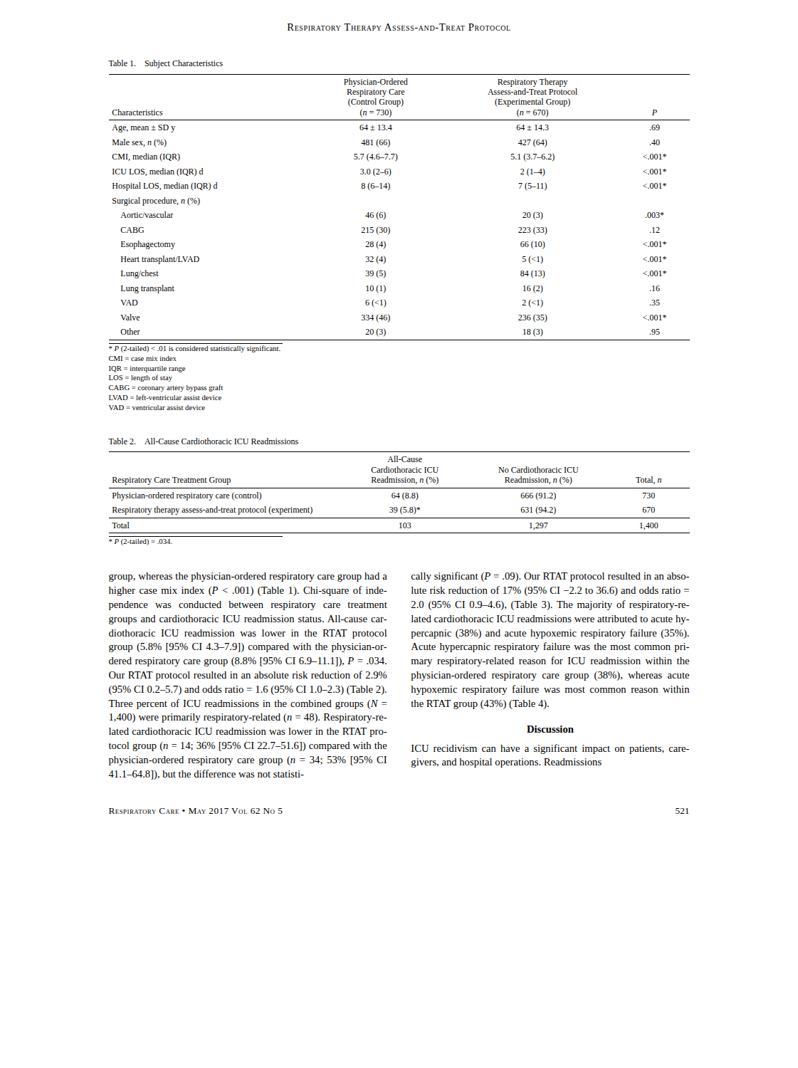Respiratory Therapy Assess-and-Treat Protocol
Table 1. Subject Characteristics
| Characteristics | Physician-Ordered Respiratory Care (Control Group) ( n = 730) | Respiratory Therapy Assess-and-Treat Protocol (Experimental Group) ( n = 670) | P |
| --- | --- | --- | --- |
| Age, mean ± SD y | 64 ± 13.4 | 64 ± 14.3 | .69 |
| Male sex, n (%) | 481 (66) | 427 (64) | .40 |
| CMI, median (IQR) | 5.7 (4.6–7.7) | 5.1 (3.7–6.2) | <.001* |
| ICU LOS, median (IQR) d | 3.0 (2–6) | 2 (1–4) | <.001* |
| Hospital LOS, median (IQR) d | 8 (6–14) | 7 (5–11) | <.001* |
| Surgical procedure, n (%) | | | |
| Aortic/vascular | 46 (6) | 20 (3) | .003* |
| CABG | 215 (30) | 223 (33) | .12 |
| Esophagectomy | 28 (4) | 66 (10) | <.001* |
| Heart transplant/LVAD | 32 (4) | 5 (<1) | <.001* |
| Lung/chest | 39 (5) | 84 (13) | <.001* |
| Lung transplant | 10 (1) | 16 (2) | .16 |
| VAD | 6 (<1) | 2 (<1) | .35 |
| Valve | 334 (46) | 236 (35) | <.001* |
| Other | 20 (3) | 18 (3) | .95 |
* P (2-tailed) < .01 is considered statistically significant.
CMI = case mix index
IQR = interquartile range
LOS = length of stay
CABG = coronary artery bypass graft
LVAD = left-ventricular assist device
VAD = ventricular assist device
Table 2. All-Cause Cardiothoracic ICU Readmissions
| Respiratory Care Treatment Group | All-Cause Cardiothoracic ICU Readmission, n (%) | No Cardiothoracic ICU Readmission, n (%) | Total, n |
| --- | --- | --- | --- |
| Physician-ordered respiratory care (control) | 64 (8.8) | 666 (91.2) | 730 |
| Respiratory therapy assess-and-treat protocol (experiment) | 39 (5.8)* | 631 (94.2) | 670 |
| Total | 103 | 1,297 | 1,400 |
* P (2-tailed) = .034.
group, whereas the physician-ordered respiratory care group had a higher case mix index (P < .001) (Table 1). Chi-square of independence was conducted between respiratory care treatment groups and cardiothoracic ICU readmission status. All-cause cardiothoracic ICU readmission was lower in the RTAT protocol group (5.8% [95% CI 4.3–7.9]) compared with the physician-ordered respiratory care group (8.8% [95% CI 6.9–11.1]), P = .034. Our RTAT protocol resulted in an absolute risk reduction of 2.9% (95% CI 0.2–5.7) and odds ratio = 1.6 (95% CI 1.0–2.3) (Table 2). Three percent of ICU readmissions in the combined groups (N = 1,400) were primarily respiratory-related (n = 48). Respiratory-related cardiothoracic ICU readmission was lower in the RTAT protocol group (n = 14; 36% [95% CI 22.7–51.6]) compared with the physician-ordered respiratory care group (n = 34; 53% [95% CI 41.1–64.8]), but the difference was not statisti-
cally significant (P = .09). Our RTAT protocol resulted in an absolute risk reduction of 17% (95% CI −2.2 to 36.6) and odds ratio = 2.0 (95% CI 0.9–4.6), (Table 3). The majority of respiratory-related cardiothoracic ICU readmissions were attributed to acute hypercapnic (38%) and acute hypoxemic respiratory failure (35%). Acute hypercapnic respiratory failure was the most common primary respiratory-related reason for ICU readmission within the physician-ordered respiratory care group (38%), whereas acute hypoxemic respiratory failure was most common reason within the RTAT group (43%) (Table 4).
Discussion
ICU recidivism can have a significant impact on patients, caregivers, and hospital operations. Readmissions
Respiratory Care • May 2017 Vol 62 No 5
521